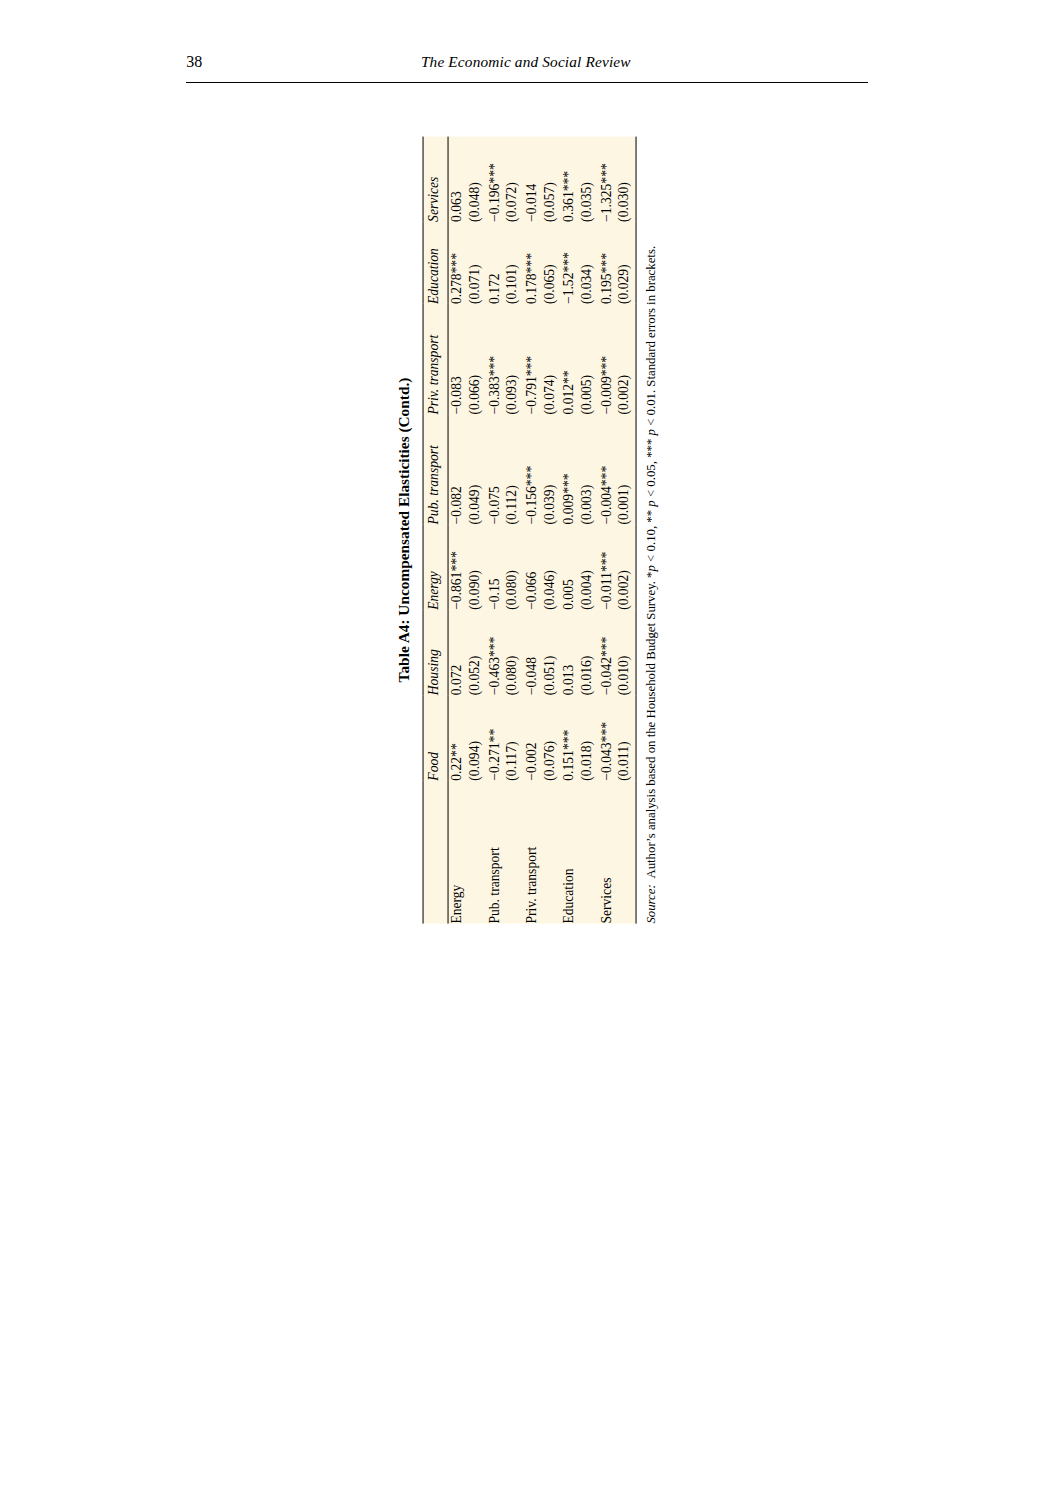38 The Economic and Social Review
Table A4: Uncompensated Elasticities (Contd.)
| | Food | Housing | Energy | Pub. transport | Priv. transport | Education | Services |
| --- | --- | --- | --- | --- | --- | --- | --- |
| Energy | 0.22** | 0.072 | −0.861*** | −0.082 | −0.083 | 0.278*** | 0.063 |
| | (0.094) | (0.052) | (0.090) | (0.049) | (0.066) | (0.071) | (0.048) |
| Pub. transport | −0.271** | −0.463*** | −0.15 | −0.075 | −0.383*** | 0.172 | −0.196*** |
| | (0.117) | (0.080) | (0.080) | (0.112) | (0.093) | (0.101) | (0.072) |
| Priv. transport | −0.002 | −0.048 | −0.066 | −0.156*** | −0.791*** | 0.178*** | −0.014 |
| | (0.076) | (0.051) | (0.046) | (0.039) | (0.074) | (0.065) | (0.057) |
| Education | 0.151*** | 0.013 | 0.005 | 0.009*** | 0.012** | −1.52*** | 0.361*** |
| | (0.018) | (0.016) | (0.004) | (0.003) | (0.005) | (0.034) | (0.035) |
| Services | −0.043*** | −0.042*** | −0.011*** | −0.004*** | −0.009*** | 0.195*** | −1.325*** |
| | (0.011) | (0.010) | (0.002) | (0.001) | (0.002) | (0.029) | (0.030) |
Source: Author’s analysis based on the Household Budget Survey. *p < 0.10, ** p < 0.05, *** p < 0.01. Standard errors in brackets.